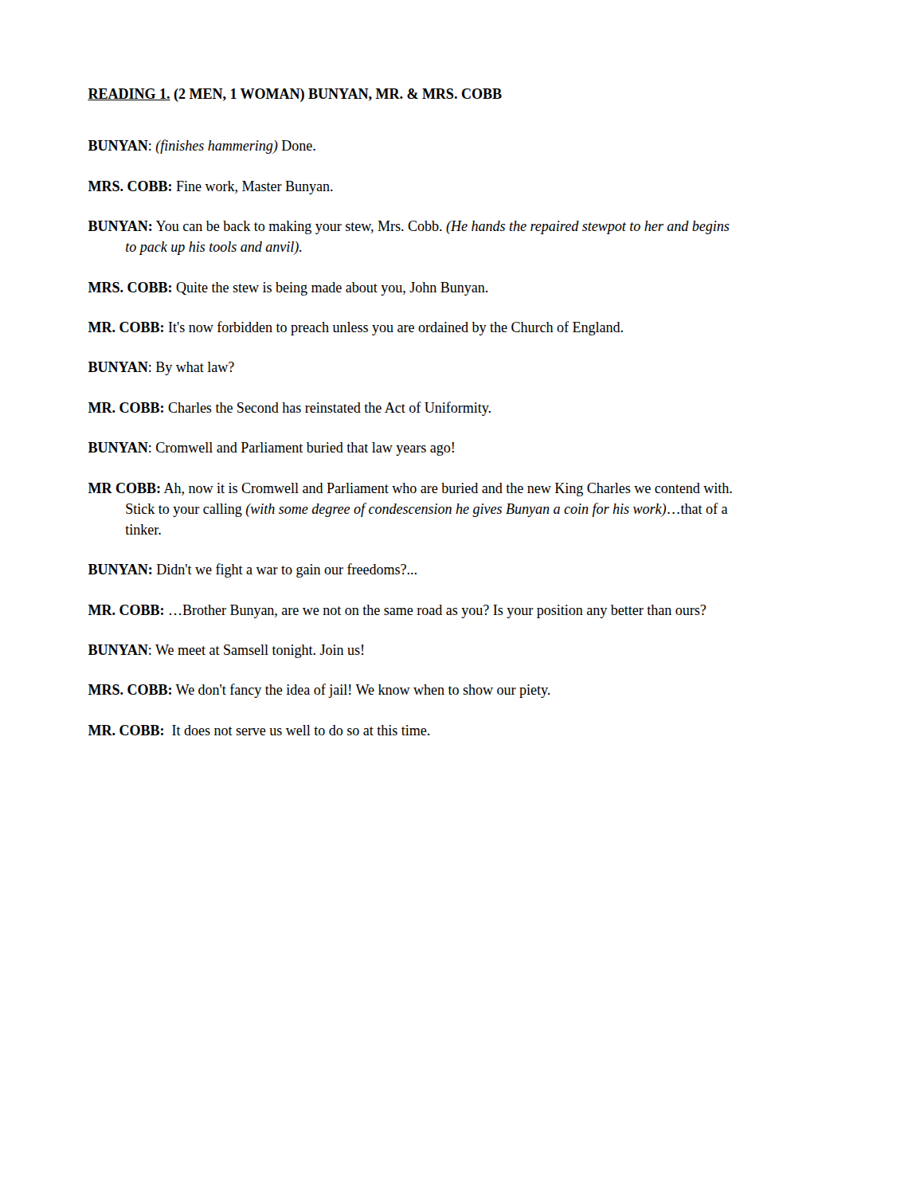READING 1. (2 MEN, 1 WOMAN) BUNYAN, MR. & MRS. COBB
BUNYAN: (finishes hammering) Done.
MRS. COBB: Fine work, Master Bunyan.
BUNYAN: You can be back to making your stew, Mrs. Cobb. (He hands the repaired stewpot to her and begins to pack up his tools and anvil).
MRS. COBB: Quite the stew is being made about you, John Bunyan.
MR. COBB: It's now forbidden to preach unless you are ordained by the Church of England.
BUNYAN: By what law?
MR. COBB: Charles the Second has reinstated the Act of Uniformity.
BUNYAN: Cromwell and Parliament buried that law years ago!
MR COBB: Ah, now it is Cromwell and Parliament who are buried and the new King Charles we contend with. Stick to your calling (with some degree of condescension he gives Bunyan a coin for his work)…that of a tinker.
BUNYAN: Didn't we fight a war to gain our freedoms?...
MR. COBB: …Brother Bunyan, are we not on the same road as you? Is your position any better than ours?
BUNYAN: We meet at Samsell tonight. Join us!
MRS. COBB: We don't fancy the idea of jail! We know when to show our piety.
MR. COBB: It does not serve us well to do so at this time.